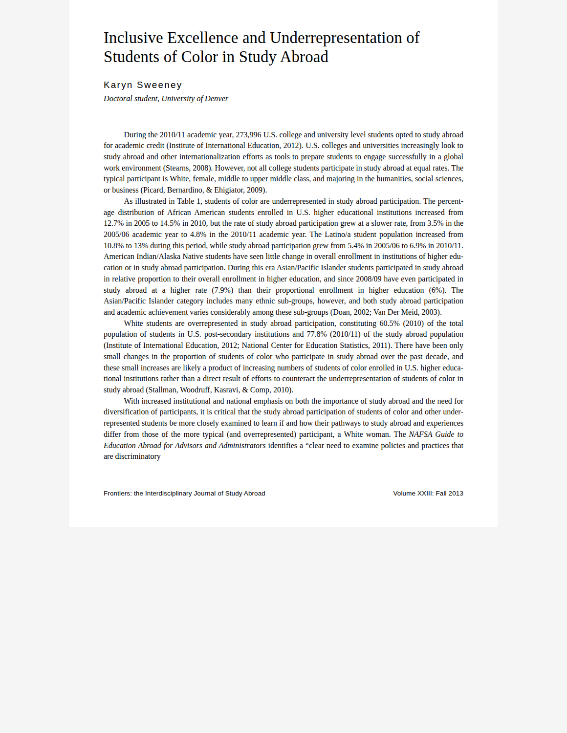Inclusive Excellence and Underrepresentation of Students of Color in Study Abroad
Karyn Sweeney
Doctoral student, University of Denver
During the 2010/11 academic year, 273,996 U.S. college and university level students opted to study abroad for academic credit (Institute of International Education, 2012). U.S. colleges and universities increasingly look to study abroad and other internationalization efforts as tools to prepare students to engage successfully in a global work environment (Stearns, 2008). However, not all college students participate in study abroad at equal rates. The typical participant is White, female, middle to upper middle class, and majoring in the humanities, social sciences, or business (Picard, Bernardino, & Ehigiator, 2009).
As illustrated in Table 1, students of color are underrepresented in study abroad participation. The percentage distribution of African American students enrolled in U.S. higher educational institutions increased from 12.7% in 2005 to 14.5% in 2010, but the rate of study abroad participation grew at a slower rate, from 3.5% in the 2005/06 academic year to 4.8% in the 2010/11 academic year. The Latino/a student population increased from 10.8% to 13% during this period, while study abroad participation grew from 5.4% in 2005/06 to 6.9% in 2010/11. American Indian/Alaska Native students have seen little change in overall enrollment in institutions of higher education or in study abroad participation. During this era Asian/Pacific Islander students participated in study abroad in relative proportion to their overall enrollment in higher education, and since 2008/09 have even participated in study abroad at a higher rate (7.9%) than their proportional enrollment in higher education (6%). The Asian/Pacific Islander category includes many ethnic sub-groups, however, and both study abroad participation and academic achievement varies considerably among these sub-groups (Doan, 2002; Van Der Meid, 2003).
White students are overrepresented in study abroad participation, constituting 60.5% (2010) of the total population of students in U.S. post-secondary institutions and 77.8% (2010/11) of the study abroad population (Institute of International Education, 2012; National Center for Education Statistics, 2011). There have been only small changes in the proportion of students of color who participate in study abroad over the past decade, and these small increases are likely a product of increasing numbers of students of color enrolled in U.S. higher educational institutions rather than a direct result of efforts to counteract the underrepresentation of students of color in study abroad (Stallman, Woodruff, Kasravi, & Comp, 2010).
With increased institutional and national emphasis on both the importance of study abroad and the need for diversification of participants, it is critical that the study abroad participation of students of color and other underrepresented students be more closely examined to learn if and how their pathways to study abroad and experiences differ from those of the more typical (and overrepresented) participant, a White woman. The NAFSA Guide to Education Abroad for Advisors and Administrators identifies a “clear need to examine policies and practices that are discriminatory
Frontiers: the Interdisciplinary Journal of Study Abroad Volume XXIII: Fall 2013